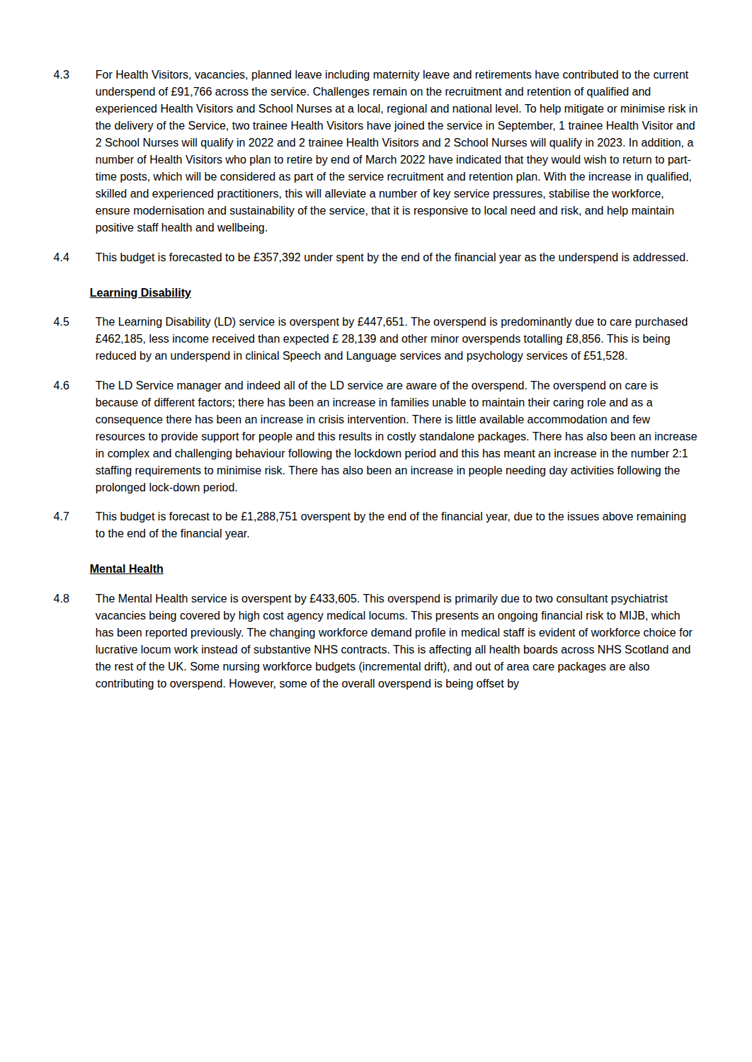4.3
For Health Visitors, vacancies, planned leave including maternity leave and retirements have contributed to the current underspend of £91,766 across the service. Challenges remain on the recruitment and retention of qualified and experienced Health Visitors and School Nurses at a local, regional and national level. To help mitigate or minimise risk in the delivery of the Service, two trainee Health Visitors have joined the service in September, 1 trainee Health Visitor and 2 School Nurses will qualify in 2022 and 2 trainee Health Visitors and 2 School Nurses will qualify in 2023. In addition, a number of Health Visitors who plan to retire by end of March 2022 have indicated that they would wish to return to part-time posts, which will be considered as part of the service recruitment and retention plan. With the increase in qualified, skilled and experienced practitioners, this will alleviate a number of key service pressures, stabilise the workforce, ensure modernisation and sustainability of the service, that it is responsive to local need and risk, and help maintain positive staff health and wellbeing.
4.4
This budget is forecasted to be £357,392 under spent by the end of the financial year as the underspend is addressed.
Learning Disability
4.5
The Learning Disability (LD) service is overspent by £447,651. The overspend is predominantly due to care purchased £462,185, less income received than expected £ 28,139 and other minor overspends totalling £8,856. This is being reduced by an underspend in clinical Speech and Language services and psychology services of £51,528.
4.6
The LD Service manager and indeed all of the LD service are aware of the overspend. The overspend on care is because of different factors; there has been an increase in families unable to maintain their caring role and as a consequence there has been an increase in crisis intervention. There is little available accommodation and few resources to provide support for people and this results in costly standalone packages. There has also been an increase in complex and challenging behaviour following the lockdown period and this has meant an increase in the number 2:1 staffing requirements to minimise risk. There has also been an increase in people needing day activities following the prolonged lock-down period.
4.7
This budget is forecast to be £1,288,751 overspent by the end of the financial year, due to the issues above remaining to the end of the financial year.
Mental Health
4.8
The Mental Health service is overspent by £433,605. This overspend is primarily due to two consultant psychiatrist vacancies being covered by high cost agency medical locums. This presents an ongoing financial risk to MIJB, which has been reported previously. The changing workforce demand profile in medical staff is evident of workforce choice for lucrative locum work instead of substantive NHS contracts. This is affecting all health boards across NHS Scotland and the rest of the UK. Some nursing workforce budgets (incremental drift), and out of area care packages are also contributing to overspend. However, some of the overall overspend is being offset by